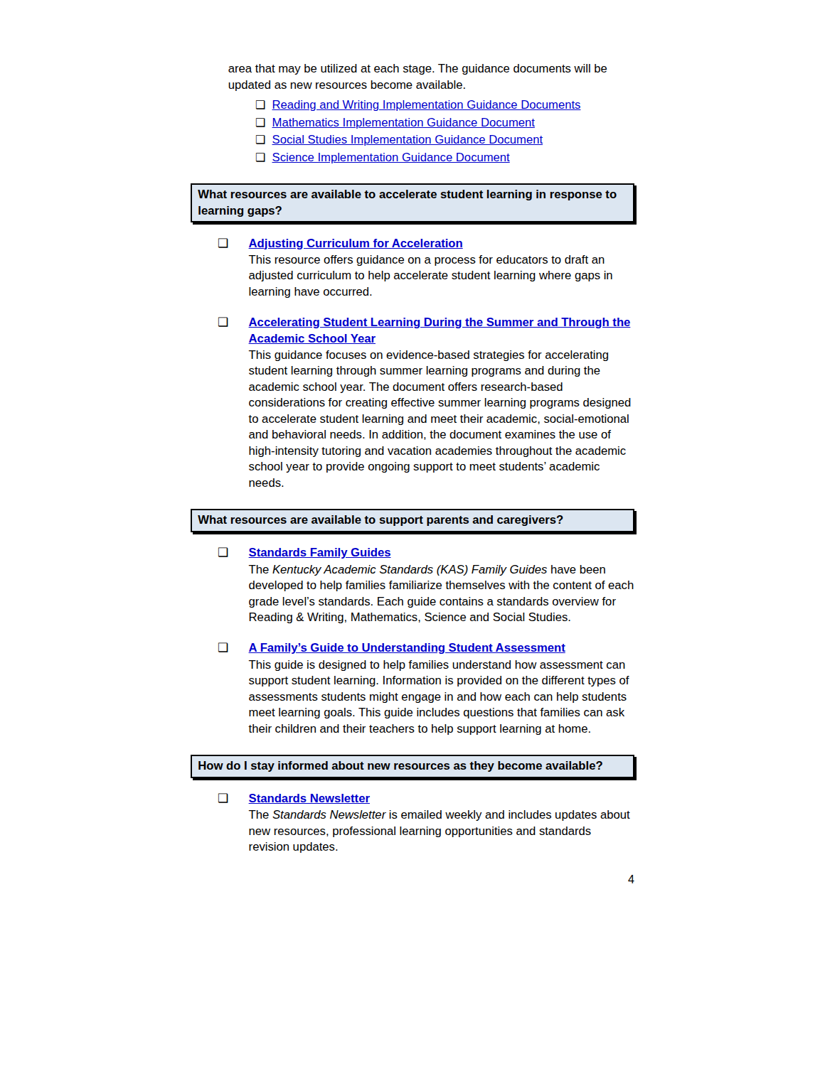area that may be utilized at each stage. The guidance documents will be updated as new resources become available.
Reading and Writing Implementation Guidance Documents
Mathematics Implementation Guidance Document
Social Studies Implementation Guidance Document
Science Implementation Guidance Document
What resources are available to accelerate student learning in response to learning gaps?
Adjusting Curriculum for Acceleration
This resource offers guidance on a process for educators to draft an adjusted curriculum to help accelerate student learning where gaps in learning have occurred.
Accelerating Student Learning During the Summer and Through the Academic School Year
This guidance focuses on evidence-based strategies for accelerating student learning through summer learning programs and during the academic school year. The document offers research-based considerations for creating effective summer learning programs designed to accelerate student learning and meet their academic, social-emotional and behavioral needs. In addition, the document examines the use of high-intensity tutoring and vacation academies throughout the academic school year to provide ongoing support to meet students’ academic needs.
What resources are available to support parents and caregivers?
Standards Family Guides
The Kentucky Academic Standards (KAS) Family Guides have been developed to help families familiarize themselves with the content of each grade level’s standards. Each guide contains a standards overview for Reading & Writing, Mathematics, Science and Social Studies.
A Family’s Guide to Understanding Student Assessment
This guide is designed to help families understand how assessment can support student learning. Information is provided on the different types of assessments students might engage in and how each can help students meet learning goals. This guide includes questions that families can ask their children and their teachers to help support learning at home.
How do I stay informed about new resources as they become available?
Standards Newsletter
The Standards Newsletter is emailed weekly and includes updates about new resources, professional learning opportunities and standards revision updates.
4